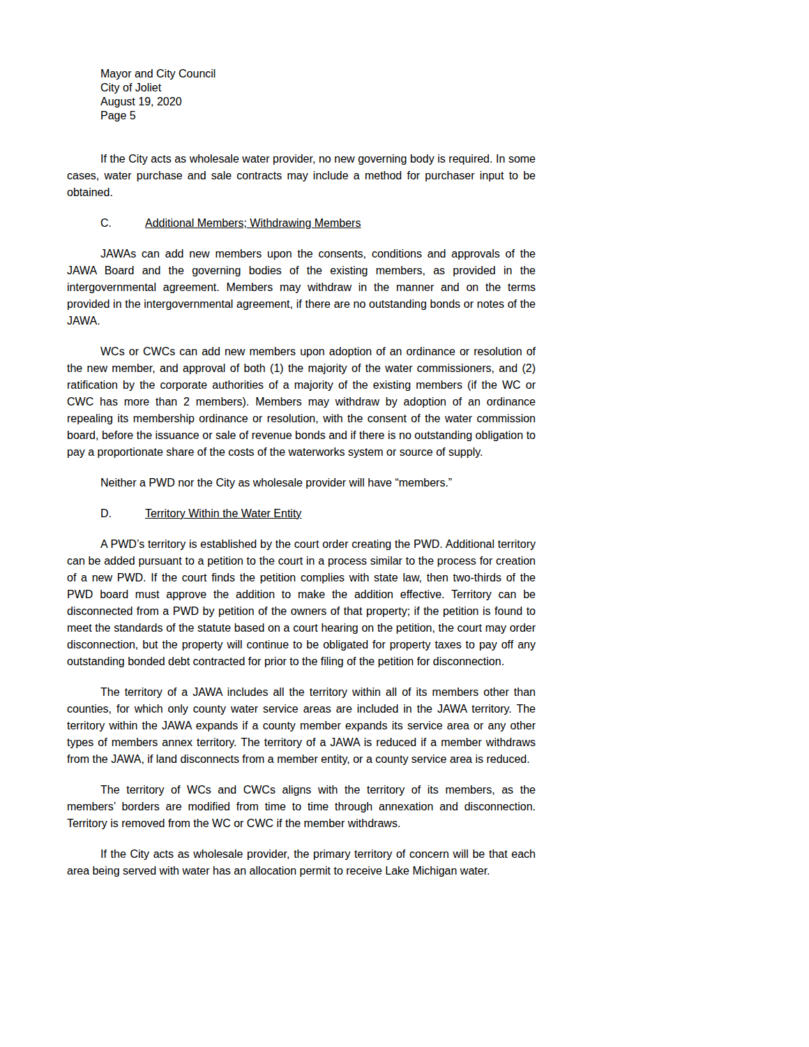Mayor and City Council
City of Joliet
August 19, 2020
Page 5
If the City acts as wholesale water provider, no new governing body is required. In some cases, water purchase and sale contracts may include a method for purchaser input to be obtained.
C. Additional Members; Withdrawing Members
JAWAs can add new members upon the consents, conditions and approvals of the JAWA Board and the governing bodies of the existing members, as provided in the intergovernmental agreement. Members may withdraw in the manner and on the terms provided in the intergovernmental agreement, if there are no outstanding bonds or notes of the JAWA.
WCs or CWCs can add new members upon adoption of an ordinance or resolution of the new member, and approval of both (1) the majority of the water commissioners, and (2) ratification by the corporate authorities of a majority of the existing members (if the WC or CWC has more than 2 members). Members may withdraw by adoption of an ordinance repealing its membership ordinance or resolution, with the consent of the water commission board, before the issuance or sale of revenue bonds and if there is no outstanding obligation to pay a proportionate share of the costs of the waterworks system or source of supply.
Neither a PWD nor the City as wholesale provider will have “members.”
D. Territory Within the Water Entity
A PWD’s territory is established by the court order creating the PWD. Additional territory can be added pursuant to a petition to the court in a process similar to the process for creation of a new PWD. If the court finds the petition complies with state law, then two-thirds of the PWD board must approve the addition to make the addition effective. Territory can be disconnected from a PWD by petition of the owners of that property; if the petition is found to meet the standards of the statute based on a court hearing on the petition, the court may order disconnection, but the property will continue to be obligated for property taxes to pay off any outstanding bonded debt contracted for prior to the filing of the petition for disconnection.
The territory of a JAWA includes all the territory within all of its members other than counties, for which only county water service areas are included in the JAWA territory. The territory within the JAWA expands if a county member expands its service area or any other types of members annex territory. The territory of a JAWA is reduced if a member withdraws from the JAWA, if land disconnects from a member entity, or a county service area is reduced.
The territory of WCs and CWCs aligns with the territory of its members, as the members’ borders are modified from time to time through annexation and disconnection. Territory is removed from the WC or CWC if the member withdraws.
If the City acts as wholesale provider, the primary territory of concern will be that each area being served with water has an allocation permit to receive Lake Michigan water.